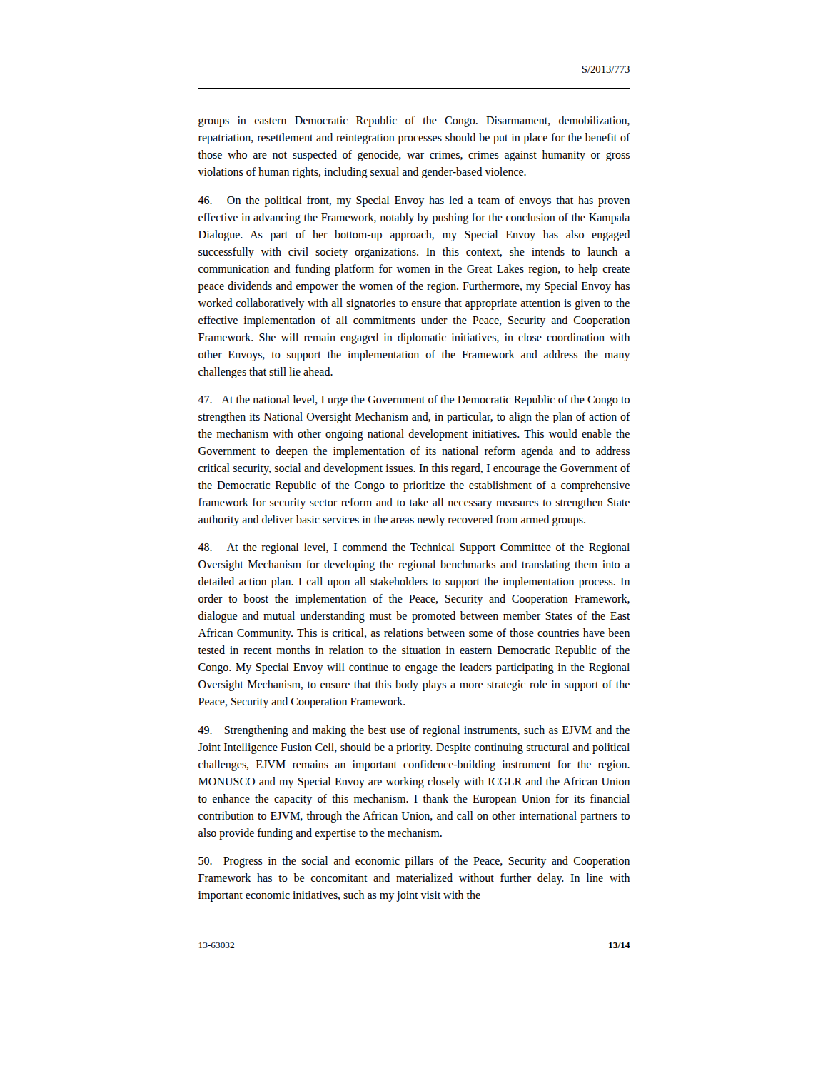S/2013/773
groups in eastern Democratic Republic of the Congo. Disarmament, demobilization, repatriation, resettlement and reintegration processes should be put in place for the benefit of those who are not suspected of genocide, war crimes, crimes against humanity or gross violations of human rights, including sexual and gender-based violence.
46. On the political front, my Special Envoy has led a team of envoys that has proven effective in advancing the Framework, notably by pushing for the conclusion of the Kampala Dialogue. As part of her bottom-up approach, my Special Envoy has also engaged successfully with civil society organizations. In this context, she intends to launch a communication and funding platform for women in the Great Lakes region, to help create peace dividends and empower the women of the region. Furthermore, my Special Envoy has worked collaboratively with all signatories to ensure that appropriate attention is given to the effective implementation of all commitments under the Peace, Security and Cooperation Framework. She will remain engaged in diplomatic initiatives, in close coordination with other Envoys, to support the implementation of the Framework and address the many challenges that still lie ahead.
47. At the national level, I urge the Government of the Democratic Republic of the Congo to strengthen its National Oversight Mechanism and, in particular, to align the plan of action of the mechanism with other ongoing national development initiatives. This would enable the Government to deepen the implementation of its national reform agenda and to address critical security, social and development issues. In this regard, I encourage the Government of the Democratic Republic of the Congo to prioritize the establishment of a comprehensive framework for security sector reform and to take all necessary measures to strengthen State authority and deliver basic services in the areas newly recovered from armed groups.
48. At the regional level, I commend the Technical Support Committee of the Regional Oversight Mechanism for developing the regional benchmarks and translating them into a detailed action plan. I call upon all stakeholders to support the implementation process. In order to boost the implementation of the Peace, Security and Cooperation Framework, dialogue and mutual understanding must be promoted between member States of the East African Community. This is critical, as relations between some of those countries have been tested in recent months in relation to the situation in eastern Democratic Republic of the Congo. My Special Envoy will continue to engage the leaders participating in the Regional Oversight Mechanism, to ensure that this body plays a more strategic role in support of the Peace, Security and Cooperation Framework.
49. Strengthening and making the best use of regional instruments, such as EJVM and the Joint Intelligence Fusion Cell, should be a priority. Despite continuing structural and political challenges, EJVM remains an important confidence-building instrument for the region. MONUSCO and my Special Envoy are working closely with ICGLR and the African Union to enhance the capacity of this mechanism. I thank the European Union for its financial contribution to EJVM, through the African Union, and call on other international partners to also provide funding and expertise to the mechanism.
50. Progress in the social and economic pillars of the Peace, Security and Cooperation Framework has to be concomitant and materialized without further delay. In line with important economic initiatives, such as my joint visit with the
13-63032 13/14